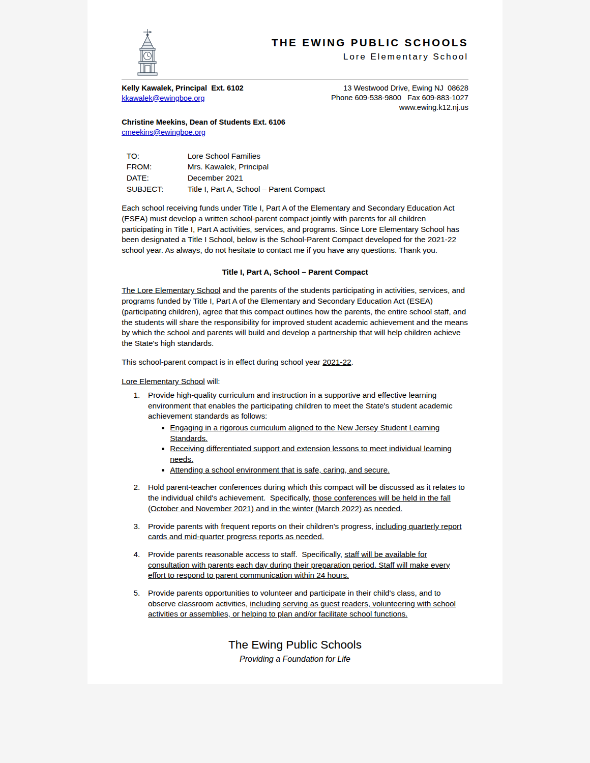THE EWING PUBLIC SCHOOLS
Lore Elementary School
Kelly Kawalek, Principal Ext. 6102
kkawalek@ewingboe.org
13 Westwood Drive, Ewing NJ 08628
Phone 609-538-9800 Fax 609-883-1027
www.ewing.k12.nj.us
Christine Meekins, Dean of Students Ext. 6106
cmeekins@ewingboe.org
| TO: | Lore School Families |
| FROM: | Mrs. Kawalek, Principal |
| DATE: | December 2021 |
| SUBJECT: | Title I, Part A, School – Parent Compact |
Each school receiving funds under Title I, Part A of the Elementary and Secondary Education Act (ESEA) must develop a written school-parent compact jointly with parents for all children participating in Title I, Part A activities, services, and programs. Since Lore Elementary School has been designated a Title I School, below is the School-Parent Compact developed for the 2021-22 school year. As always, do not hesitate to contact me if you have any questions. Thank you.
Title I, Part A, School – Parent Compact
The Lore Elementary School and the parents of the students participating in activities, services, and programs funded by Title I, Part A of the Elementary and Secondary Education Act (ESEA) (participating children), agree that this compact outlines how the parents, the entire school staff, and the students will share the responsibility for improved student academic achievement and the means by which the school and parents will build and develop a partnership that will help children achieve the State's high standards.
This school-parent compact is in effect during school year 2021-22.
Lore Elementary School will:
Provide high-quality curriculum and instruction in a supportive and effective learning environment that enables the participating children to meet the State's student academic achievement standards as follows:
Engaging in a rigorous curriculum aligned to the New Jersey Student Learning Standards.
Receiving differentiated support and extension lessons to meet individual learning needs.
Attending a school environment that is safe, caring, and secure.
Hold parent-teacher conferences during which this compact will be discussed as it relates to the individual child's achievement. Specifically, those conferences will be held in the fall (October and November 2021) and in the winter (March 2022) as needed.
Provide parents with frequent reports on their children's progress, including quarterly report cards and mid-quarter progress reports as needed.
Provide parents reasonable access to staff. Specifically, staff will be available for consultation with parents each day during their preparation period. Staff will make every effort to respond to parent communication within 24 hours.
Provide parents opportunities to volunteer and participate in their child's class, and to observe classroom activities, including serving as guest readers, volunteering with school activities or assemblies, or helping to plan and/or facilitate school functions.
The Ewing Public Schools
Providing a Foundation for Life